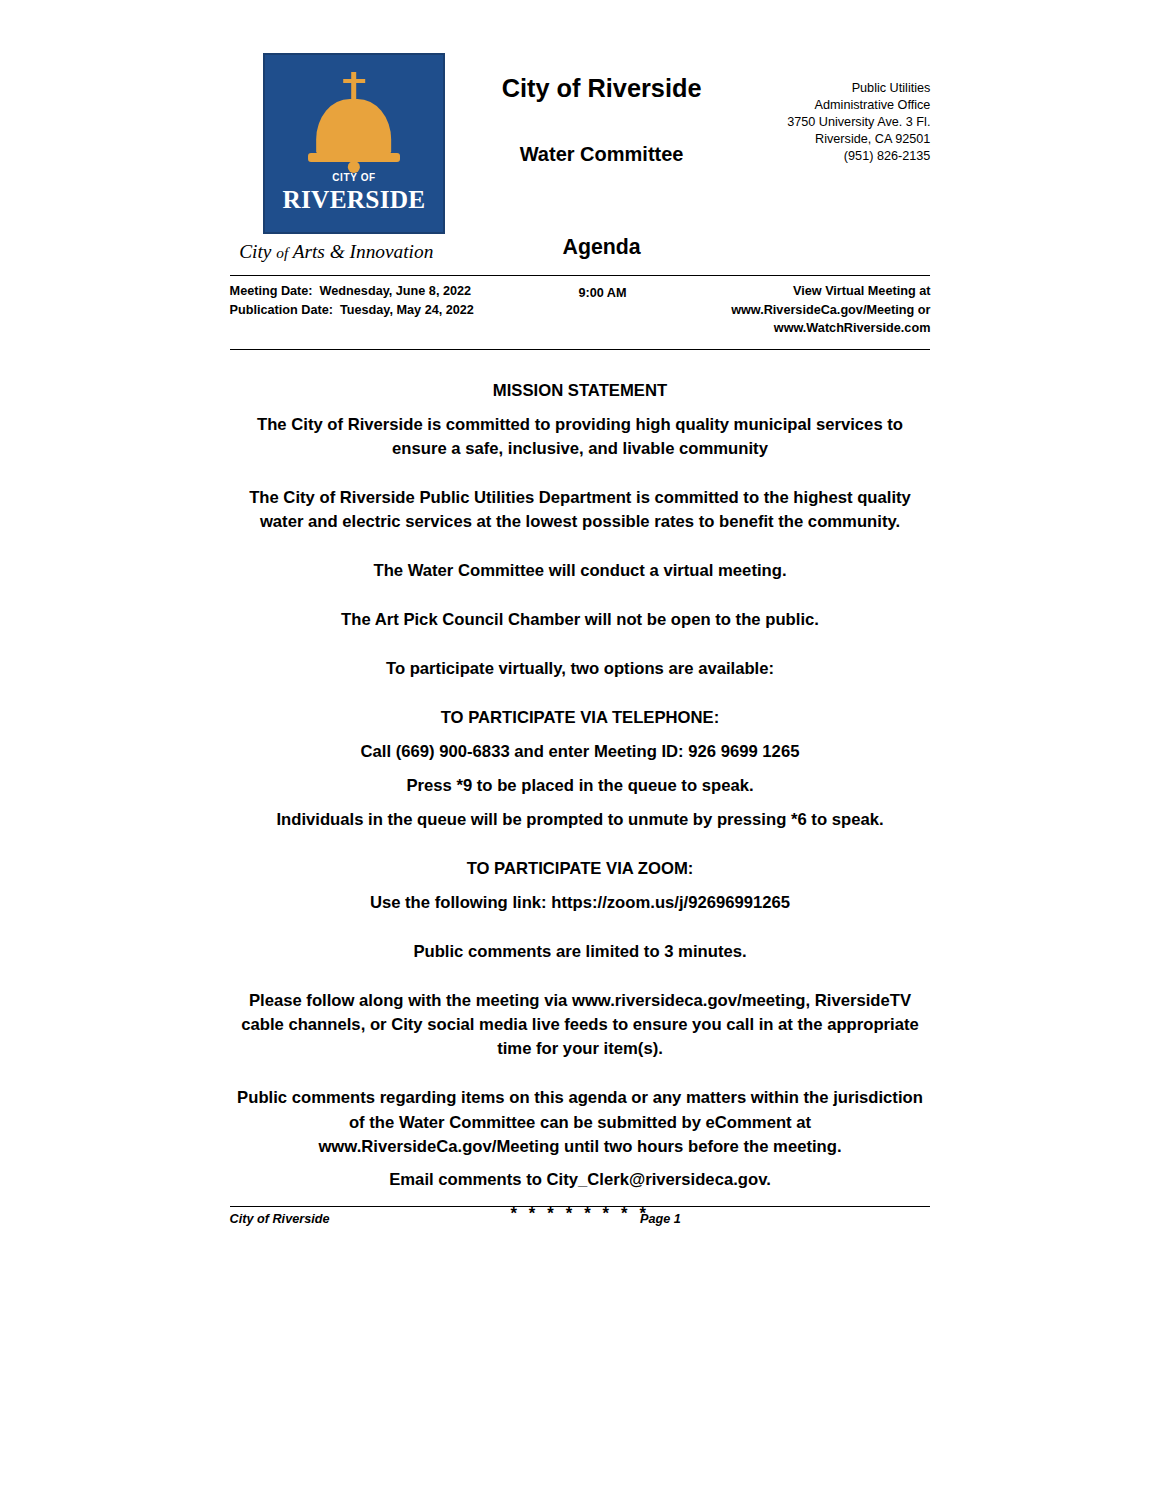CITY OF
RIVERSIDE
City of Arts & Innovation
City of Riverside
Water Committee
Agenda
Public Utilities
Administrative Office
3750 University Ave. 3 Fl.
Riverside, CA 92501
(951) 826-2135
Meeting Date: Wednesday, June 8, 2022
Publication Date: Tuesday, May 24, 2022
9:00 AM
View Virtual Meeting at
www.RiversideCa.gov/Meeting or
www.WatchRiverside.com
MISSION STATEMENT
The City of Riverside is committed to providing high quality municipal services to ensure a safe, inclusive, and livable community
The City of Riverside Public Utilities Department is committed to the highest quality water and electric services at the lowest possible rates to benefit the community.
The Water Committee will conduct a virtual meeting.
The Art Pick Council Chamber will not be open to the public.
To participate virtually, two options are available:
TO PARTICIPATE VIA TELEPHONE:
Call (669) 900-6833 and enter Meeting ID: 926 9699 1265
Press *9 to be placed in the queue to speak.
Individuals in the queue will be prompted to unmute by pressing *6 to speak.
TO PARTICIPATE VIA ZOOM:
Use the following link: https://zoom.us/j/92696991265
Public comments are limited to 3 minutes.
Please follow along with the meeting via www.riversideca.gov/meeting, RiversideTV cable channels, or City social media live feeds to ensure you call in at the appropriate time for your item(s).
Public comments regarding items on this agenda or any matters within the jurisdiction of the Water Committee can be submitted by eComment at www.RiversideCa.gov/Meeting until two hours before the meeting.
Email comments to City_Clerk@riversideca.gov.
* * * * * * * *
City of Riverside
Page 1